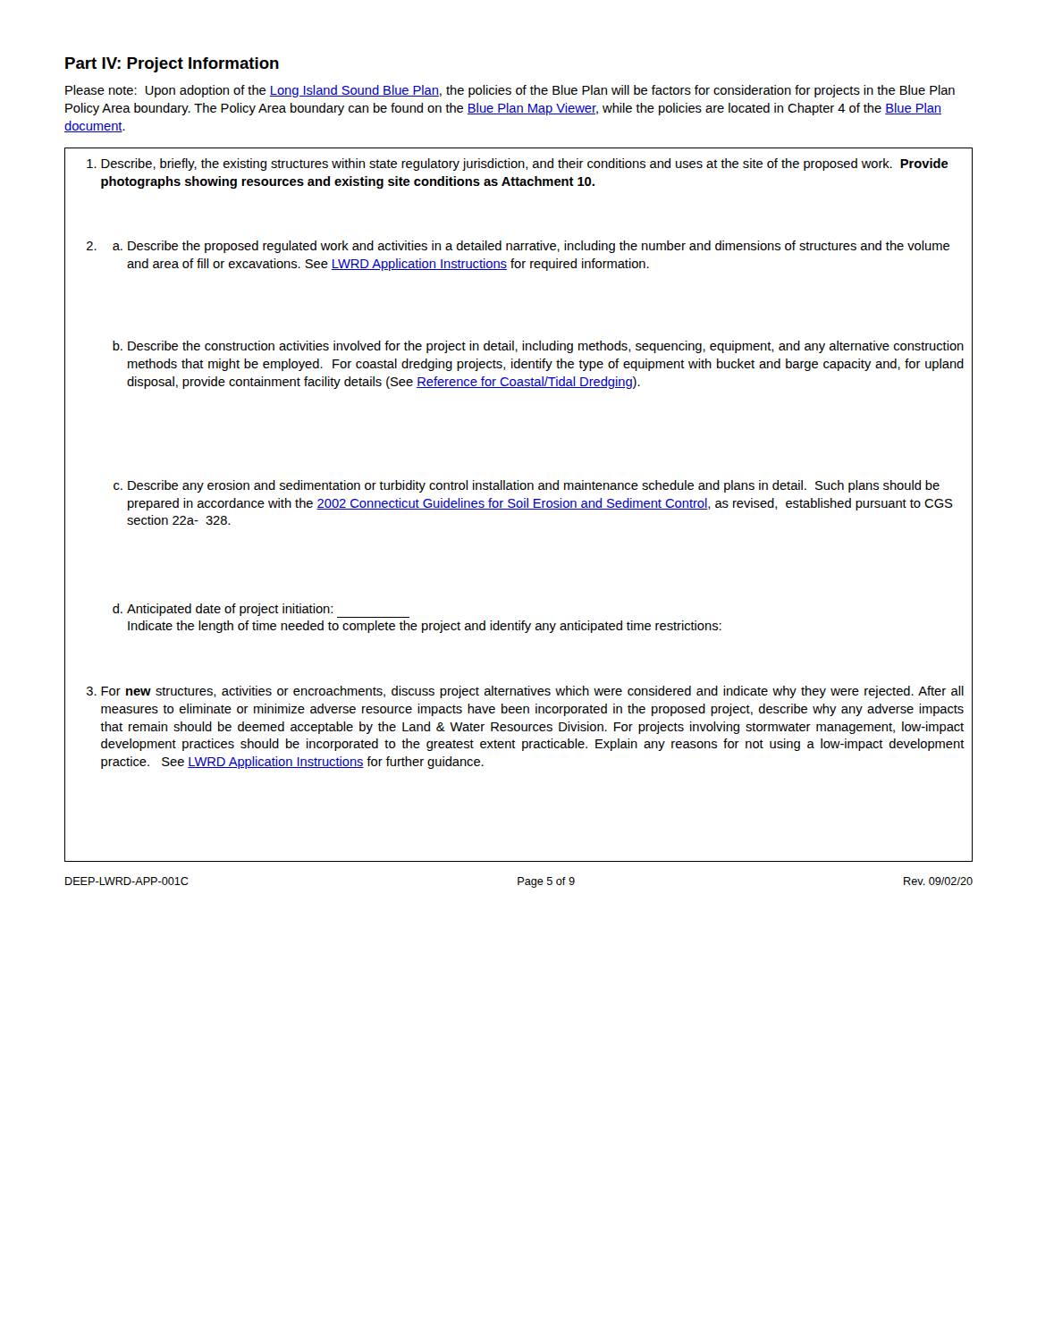Part IV: Project Information
Please note: Upon adoption of the Long Island Sound Blue Plan, the policies of the Blue Plan will be factors for consideration for projects in the Blue Plan Policy Area boundary. The Policy Area boundary can be found on the Blue Plan Map Viewer, while the policies are located in Chapter 4 of the Blue Plan document.
Describe, briefly, the existing structures within state regulatory jurisdiction, and their conditions and uses at the site of the proposed work. Provide photographs showing resources and existing site conditions as Attachment 10.
Describe the proposed regulated work and activities in a detailed narrative, including the number and dimensions of structures and the volume and area of fill or excavations. See LWRD Application Instructions for required information.
Describe the construction activities involved for the project in detail, including methods, sequencing, equipment, and any alternative construction methods that might be employed. For coastal dredging projects, identify the type of equipment with bucket and barge capacity and, for upland disposal, provide containment facility details (See Reference for Coastal/Tidal Dredging).
Describe any erosion and sedimentation or turbidity control installation and maintenance schedule and plans in detail. Such plans should be prepared in accordance with the 2002 Connecticut Guidelines for Soil Erosion and Sediment Control, as revised, established pursuant to CGS section 22a- 328.
Anticipated date of project initiation:
Indicate the length of time needed to complete the project and identify any anticipated time restrictions:
For new structures, activities or encroachments, discuss project alternatives which were considered and indicate why they were rejected. After all measures to eliminate or minimize adverse resource impacts have been incorporated in the proposed project, describe why any adverse impacts that remain should be deemed acceptable by the Land & Water Resources Division. For projects involving stormwater management, low-impact development practices should be incorporated to the greatest extent practicable. Explain any reasons for not using a low-impact development practice. See LWRD Application Instructions for further guidance.
DEEP-LWRD-APP-001C Page 5 of 9 Rev. 09/02/20